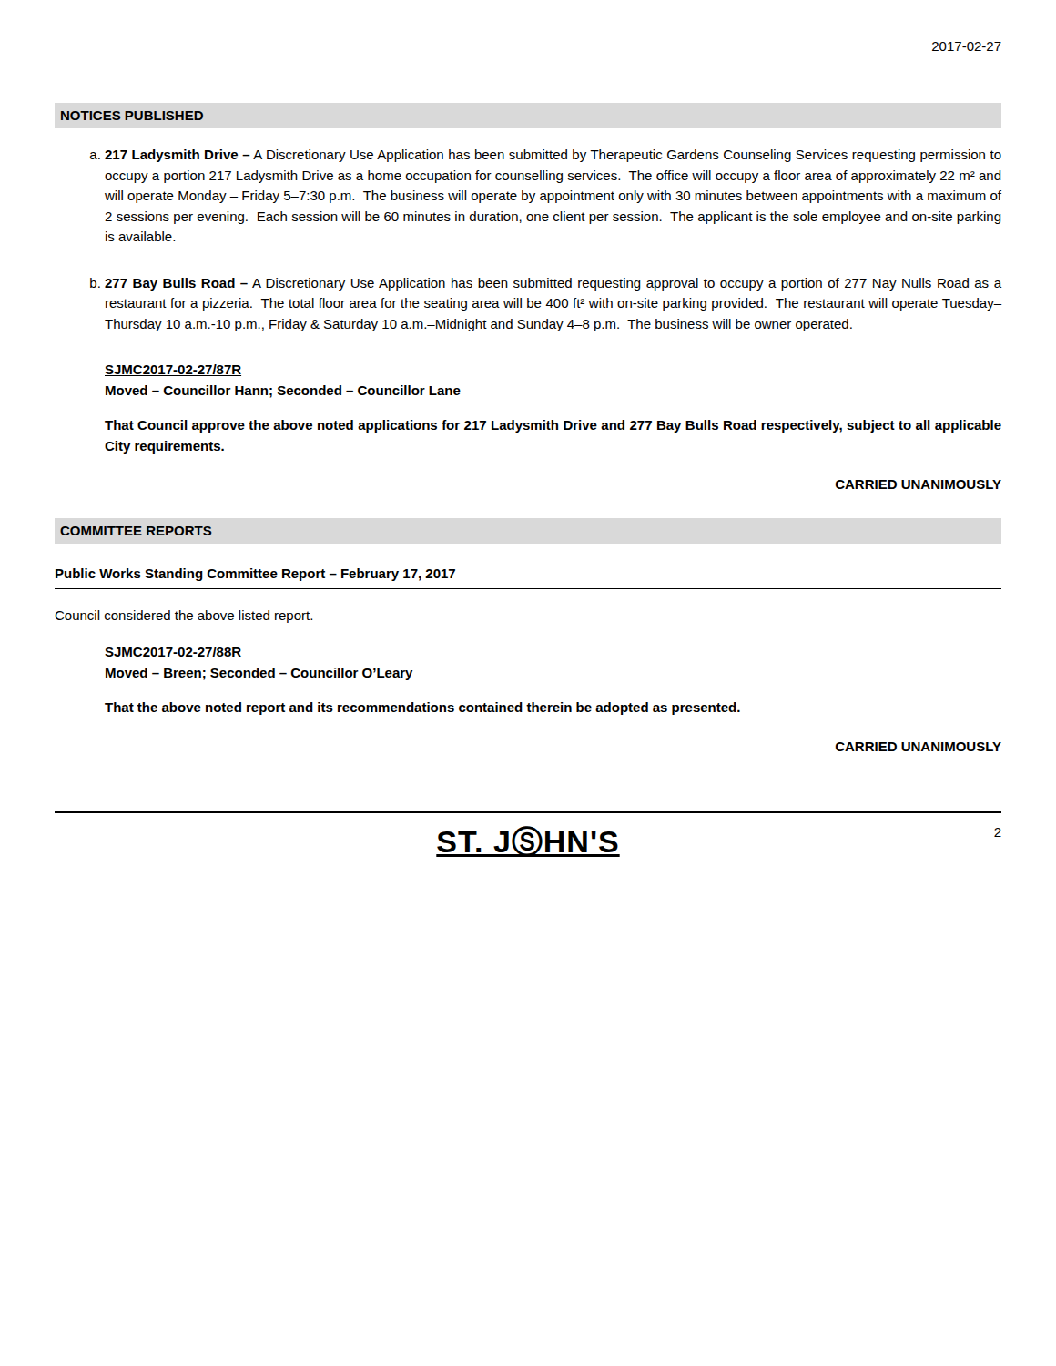2017-02-27
NOTICES PUBLISHED
217 Ladysmith Drive – A Discretionary Use Application has been submitted by Therapeutic Gardens Counseling Services requesting permission to occupy a portion 217 Ladysmith Drive as a home occupation for counselling services. The office will occupy a floor area of approximately 22 m² and will operate Monday – Friday 5–7:30 p.m. The business will operate by appointment only with 30 minutes between appointments with a maximum of 2 sessions per evening. Each session will be 60 minutes in duration, one client per session. The applicant is the sole employee and on-site parking is available.
277 Bay Bulls Road – A Discretionary Use Application has been submitted requesting approval to occupy a portion of 277 Nay Nulls Road as a restaurant for a pizzeria. The total floor area for the seating area will be 400 ft² with on-site parking provided. The restaurant will operate Tuesday–Thursday 10 a.m.-10 p.m., Friday & Saturday 10 a.m.–Midnight and Sunday 4–8 p.m. The business will be owner operated.
SJMC2017-02-27/87R
Moved – Councillor Hann; Seconded – Councillor Lane
That Council approve the above noted applications for 217 Ladysmith Drive and 277 Bay Bulls Road respectively, subject to all applicable City requirements.
CARRIED UNANIMOUSLY
COMMITTEE REPORTS
Public Works Standing Committee Report – February 17, 2017
Council considered the above listed report.
SJMC2017-02-27/88R
Moved – Breen; Seconded – Councillor O’Leary
That the above noted report and its recommendations contained therein be adopted as presented.
CARRIED UNANIMOUSLY
2
ST. JⓈHN'S